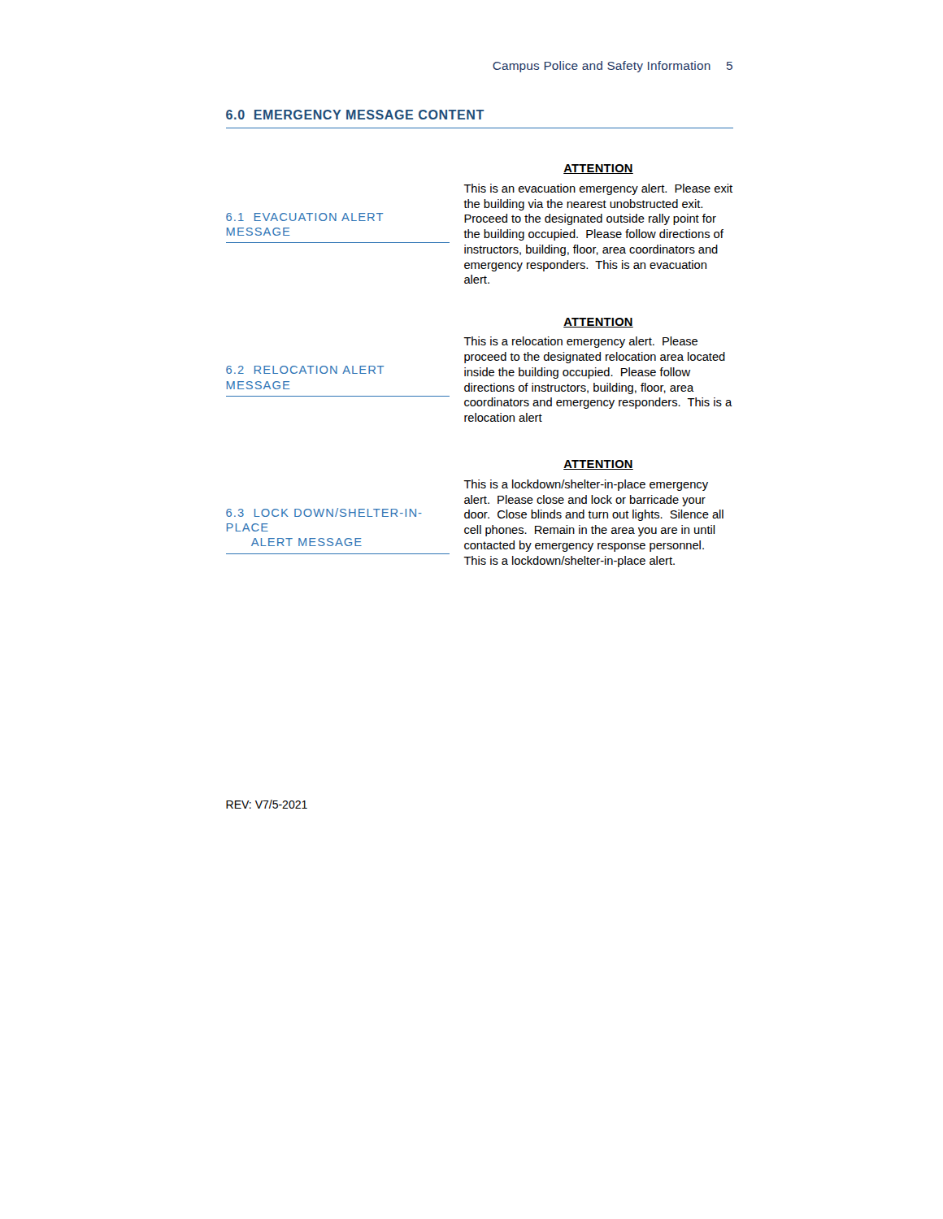Campus Police and Safety Information 5
6.0 Emergency Message Content
6.1 EVACUATION ALERT MESSAGE
ATTENTION
This is an evacuation emergency alert. Please exit the building via the nearest unobstructed exit. Proceed to the designated outside rally point for the building occupied. Please follow directions of instructors, building, floor, area coordinators and emergency responders. This is an evacuation alert.
6.2 RELOCATION ALERT MESSAGE
ATTENTION
This is a relocation emergency alert. Please proceed to the designated relocation area located inside the building occupied. Please follow directions of instructors, building, floor, area coordinators and emergency responders. This is a relocation alert
6.3 LOCK DOWN/SHELTER-IN-PLACE
ALERT MESSAGE
ATTENTION
This is a lockdown/shelter-in-place emergency alert. Please close and lock or barricade your door. Close blinds and turn out lights. Silence all cell phones. Remain in the area you are in until contacted by emergency response personnel. This is a lockdown/shelter-in-place alert.
REV: V7/5-2021